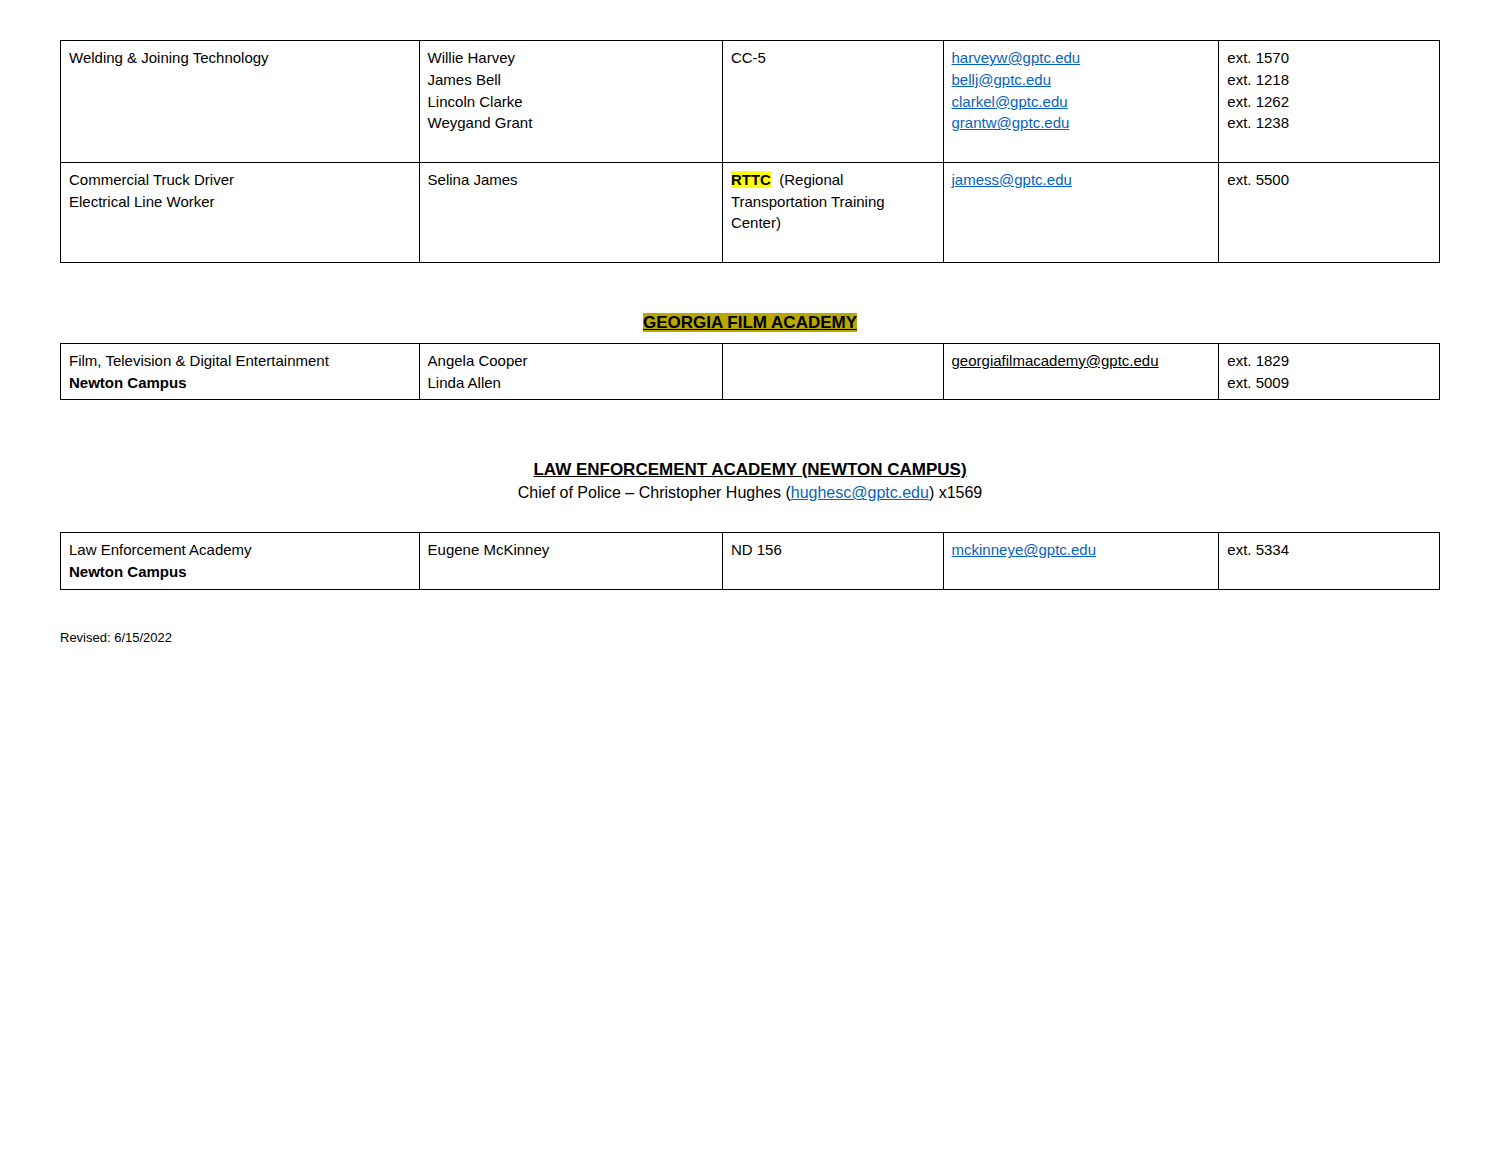| Welding & Joining Technology | Willie Harvey James Bell Lincoln Clarke Weygand Grant | CC-5 | harveyw@gptc.edu bellj@gptc.edu clarkel@gptc.edu grantw@gptc.edu | ext. 1570 ext. 1218 ext. 1262 ext. 1238 |
| Commercial Truck Driver Electrical Line Worker | Selina James | RTTC (Regional Transportation Training Center) | jamess@gptc.edu | ext. 5500 |
GEORGIA FILM ACADEMY
| Film, Television & Digital Entertainment Newton Campus | Angela Cooper Linda Allen | | georgiafilmacademy@gptc.edu | ext. 1829 ext. 5009 |
LAW ENFORCEMENT ACADEMY (NEWTON CAMPUS)
Chief of Police – Christopher Hughes (hughesc@gptc.edu) x1569
| Law Enforcement Academy Newton Campus | Eugene McKinney | ND 156 | mckinneye@gptc.edu | ext. 5334 |
Revised: 6/15/2022